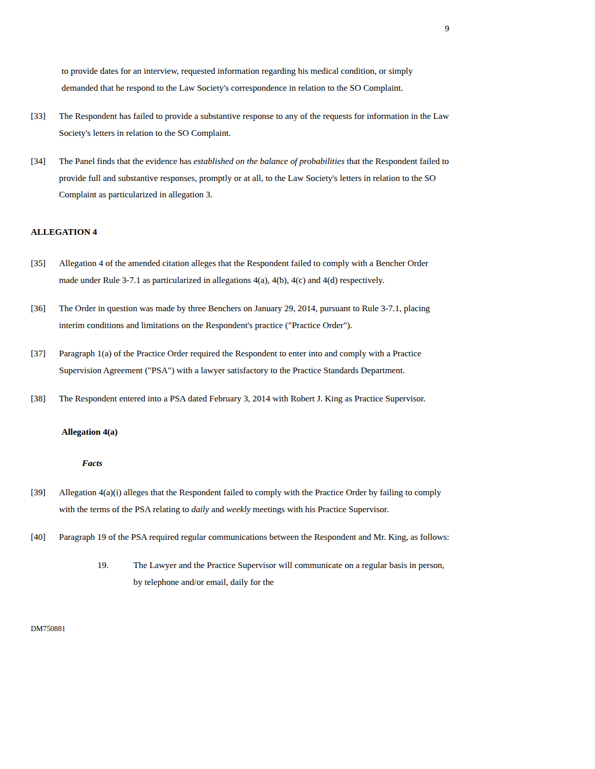9
to provide dates for an interview, requested information regarding his medical condition, or simply demanded that he respond to the Law Society's correspondence in relation to the SO Complaint.
[33]
The Respondent has failed to provide a substantive response to any of the requests for information in the Law Society's letters in relation to the SO Complaint.
[34]
The Panel finds that the evidence has established on the balance of probabilities that the Respondent failed to provide full and substantive responses, promptly or at all, to the Law Society's letters in relation to the SO Complaint as particularized in allegation 3.
ALLEGATION 4
[35]
Allegation 4 of the amended citation alleges that the Respondent failed to comply with a Bencher Order made under Rule 3-7.1 as particularized in allegations 4(a), 4(b), 4(c) and 4(d) respectively.
[36]
The Order in question was made by three Benchers on January 29, 2014, pursuant to Rule 3-7.1, placing interim conditions and limitations on the Respondent's practice ("Practice Order").
[37]
Paragraph 1(a) of the Practice Order required the Respondent to enter into and comply with a Practice Supervision Agreement ("PSA") with a lawyer satisfactory to the Practice Standards Department.
[38]
The Respondent entered into a PSA dated February 3, 2014 with Robert J. King as Practice Supervisor.
Allegation 4(a)
Facts
[39]
Allegation 4(a)(i) alleges that the Respondent failed to comply with the Practice Order by failing to comply with the terms of the PSA relating to daily and weekly meetings with his Practice Supervisor.
[40]
Paragraph 19 of the PSA required regular communications between the Respondent and Mr. King, as follows:
19.
The Lawyer and the Practice Supervisor will communicate on a regular basis in person, by telephone and/or email, daily for the
DM750881